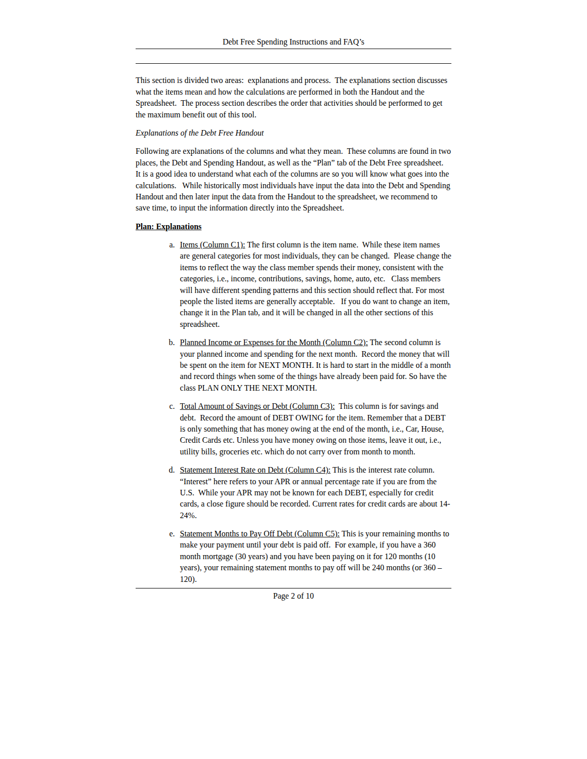Debt Free Spending Instructions and FAQ’s
This section is divided two areas: explanations and process. The explanations section discusses what the items mean and how the calculations are performed in both the Handout and the Spreadsheet. The process section describes the order that activities should be performed to get the maximum benefit out of this tool.
Explanations of the Debt Free Handout
Following are explanations of the columns and what they mean. These columns are found in two places, the Debt and Spending Handout, as well as the “Plan” tab of the Debt Free spreadsheet. It is a good idea to understand what each of the columns are so you will know what goes into the calculations. While historically most individuals have input the data into the Debt and Spending Handout and then later input the data from the Handout to the spreadsheet, we recommend to save time, to input the information directly into the Spreadsheet.
Plan: Explanations
Items (Column C1): The first column is the item name. While these item names are general categories for most individuals, they can be changed. Please change the items to reflect the way the class member spends their money, consistent with the categories, i.e., income, contributions, savings, home, auto, etc. Class members will have different spending patterns and this section should reflect that. For most people the listed items are generally acceptable. If you do want to change an item, change it in the Plan tab, and it will be changed in all the other sections of this spreadsheet.
Planned Income or Expenses for the Month (Column C2): The second column is your planned income and spending for the next month. Record the money that will be spent on the item for NEXT MONTH. It is hard to start in the middle of a month and record things when some of the things have already been paid for. So have the class PLAN ONLY THE NEXT MONTH.
Total Amount of Savings or Debt (Column C3): This column is for savings and debt. Record the amount of DEBT OWING for the item. Remember that a DEBT is only something that has money owing at the end of the month, i.e., Car, House, Credit Cards etc. Unless you have money owing on those items, leave it out, i.e., utility bills, groceries etc. which do not carry over from month to month.
Statement Interest Rate on Debt (Column C4): This is the interest rate column. “Interest” here refers to your APR or annual percentage rate if you are from the U.S. While your APR may not be known for each DEBT, especially for credit cards, a close figure should be recorded. Current rates for credit cards are about 14-24%.
Statement Months to Pay Off Debt (Column C5): This is your remaining months to make your payment until your debt is paid off. For example, if you have a 360 month mortgage (30 years) and you have been paying on it for 120 months (10 years), your remaining statement months to pay off will be 240 months (or 360 – 120).
Page 2 of 10